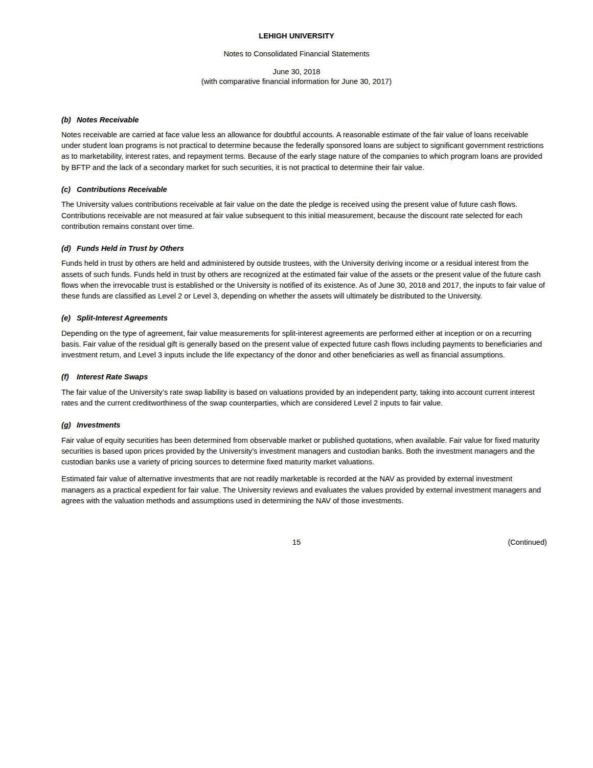LEHIGH UNIVERSITY
Notes to Consolidated Financial Statements
June 30, 2018
(with comparative financial information for June 30, 2017)
(b) Notes Receivable
Notes receivable are carried at face value less an allowance for doubtful accounts. A reasonable estimate of the fair value of loans receivable under student loan programs is not practical to determine because the federally sponsored loans are subject to significant government restrictions as to marketability, interest rates, and repayment terms. Because of the early stage nature of the companies to which program loans are provided by BFTP and the lack of a secondary market for such securities, it is not practical to determine their fair value.
(c) Contributions Receivable
The University values contributions receivable at fair value on the date the pledge is received using the present value of future cash flows. Contributions receivable are not measured at fair value subsequent to this initial measurement, because the discount rate selected for each contribution remains constant over time.
(d) Funds Held in Trust by Others
Funds held in trust by others are held and administered by outside trustees, with the University deriving income or a residual interest from the assets of such funds. Funds held in trust by others are recognized at the estimated fair value of the assets or the present value of the future cash flows when the irrevocable trust is established or the University is notified of its existence. As of June 30, 2018 and 2017, the inputs to fair value of these funds are classified as Level 2 or Level 3, depending on whether the assets will ultimately be distributed to the University.
(e) Split-Interest Agreements
Depending on the type of agreement, fair value measurements for split-interest agreements are performed either at inception or on a recurring basis. Fair value of the residual gift is generally based on the present value of expected future cash flows including payments to beneficiaries and investment return, and Level 3 inputs include the life expectancy of the donor and other beneficiaries as well as financial assumptions.
(f) Interest Rate Swaps
The fair value of the University’s rate swap liability is based on valuations provided by an independent party, taking into account current interest rates and the current creditworthiness of the swap counterparties, which are considered Level 2 inputs to fair value.
(g) Investments
Fair value of equity securities has been determined from observable market or published quotations, when available. Fair value for fixed maturity securities is based upon prices provided by the University’s investment managers and custodian banks. Both the investment managers and the custodian banks use a variety of pricing sources to determine fixed maturity market valuations.
Estimated fair value of alternative investments that are not readily marketable is recorded at the NAV as provided by external investment managers as a practical expedient for fair value. The University reviews and evaluates the values provided by external investment managers and agrees with the valuation methods and assumptions used in determining the NAV of those investments.
15
(Continued)